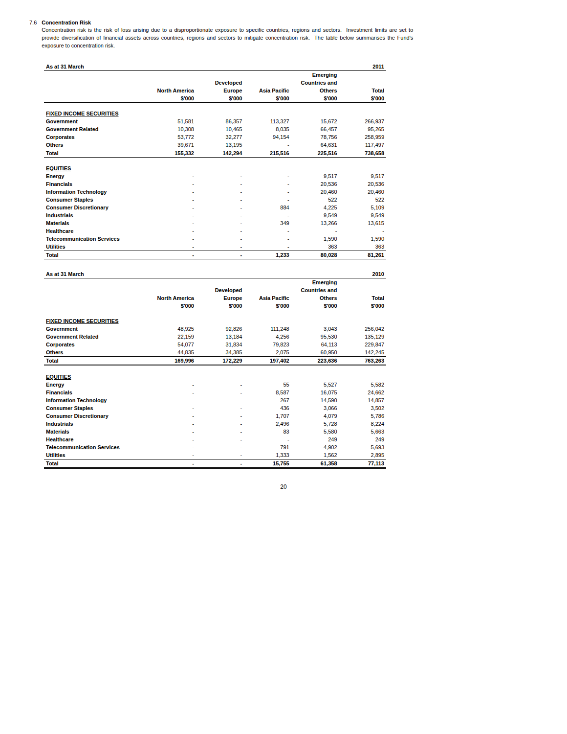7.6
Concentration Risk
Concentration risk is the risk of loss arising due to a disproportionate exposure to specific countries, regions and sectors. Investment limits are set to provide diversification of financial assets across countries, regions and sectors to mitigate concentration risk. The table below summarises the Fund's exposure to concentration risk.
| As at 31 March | | | | | 2011 |
| | | | | Emerging | |
| | | Developed | | Countries and | |
| | North America | Europe | Asia Pacific | Others | Total |
| | $'000 | $'000 | $'000 | $'000 | $'000 |
| FIXED INCOME SECURITIES | | | | | |
| Government | 51,581 | 86,357 | 113,327 | 15,672 | 266,937 |
| Government Related | 10,308 | 10,465 | 8,035 | 66,457 | 95,265 |
| Corporates | 53,772 | 32,277 | 94,154 | 78,756 | 258,959 |
| Others | 39,671 | 13,195 | - | 64,631 | 117,497 |
| Total | 155,332 | 142,294 | 215,516 | 225,516 | 738,658 |
| EQUITIES | | | | | |
| Energy | - | - | - | 9,517 | 9,517 |
| Financials | - | - | - | 20,536 | 20,536 |
| Information Technology | - | - | - | 20,460 | 20,460 |
| Consumer Staples | - | - | - | 522 | 522 |
| Consumer Discretionary | - | - | 884 | 4,225 | 5,109 |
| Industrials | - | - | - | 9,549 | 9,549 |
| Materials | - | - | 349 | 13,266 | 13,615 |
| Healthcare | - | - | - | - | - |
| Telecommunication Services | - | - | - | 1,590 | 1,590 |
| Utilities | - | - | - | 363 | 363 |
| Total | - | - | 1,233 | 80,028 | 81,261 |
| As at 31 March | | | | | 2010 |
| | | | | Emerging | |
| | | Developed | | Countries and | |
| | North America | Europe | Asia Pacific | Others | Total |
| | $'000 | $'000 | $'000 | $'000 | $'000 |
| FIXED INCOME SECURITIES | | | | | |
| Government | 48,925 | 92,826 | 111,248 | 3,043 | 256,042 |
| Government Related | 22,159 | 13,184 | 4,256 | 95,530 | 135,129 |
| Corporates | 54,077 | 31,834 | 79,823 | 64,113 | 229,847 |
| Others | 44,835 | 34,385 | 2,075 | 60,950 | 142,245 |
| Total | 169,996 | 172,229 | 197,402 | 223,636 | 763,263 |
| EQUITIES | | | | | |
| Energy | - | - | 55 | 5,527 | 5,582 |
| Financials | - | - | 8,587 | 16,075 | 24,662 |
| Information Technology | - | - | 267 | 14,590 | 14,857 |
| Consumer Staples | - | - | 436 | 3,066 | 3,502 |
| Consumer Discretionary | - | - | 1,707 | 4,079 | 5,786 |
| Industrials | - | - | 2,496 | 5,728 | 8,224 |
| Materials | - | - | 83 | 5,580 | 5,663 |
| Healthcare | - | - | - | 249 | 249 |
| Telecommunication Services | - | - | 791 | 4,902 | 5,693 |
| Utilities | - | - | 1,333 | 1,562 | 2,895 |
| Total | - | - | 15,755 | 61,358 | 77,113 |
20